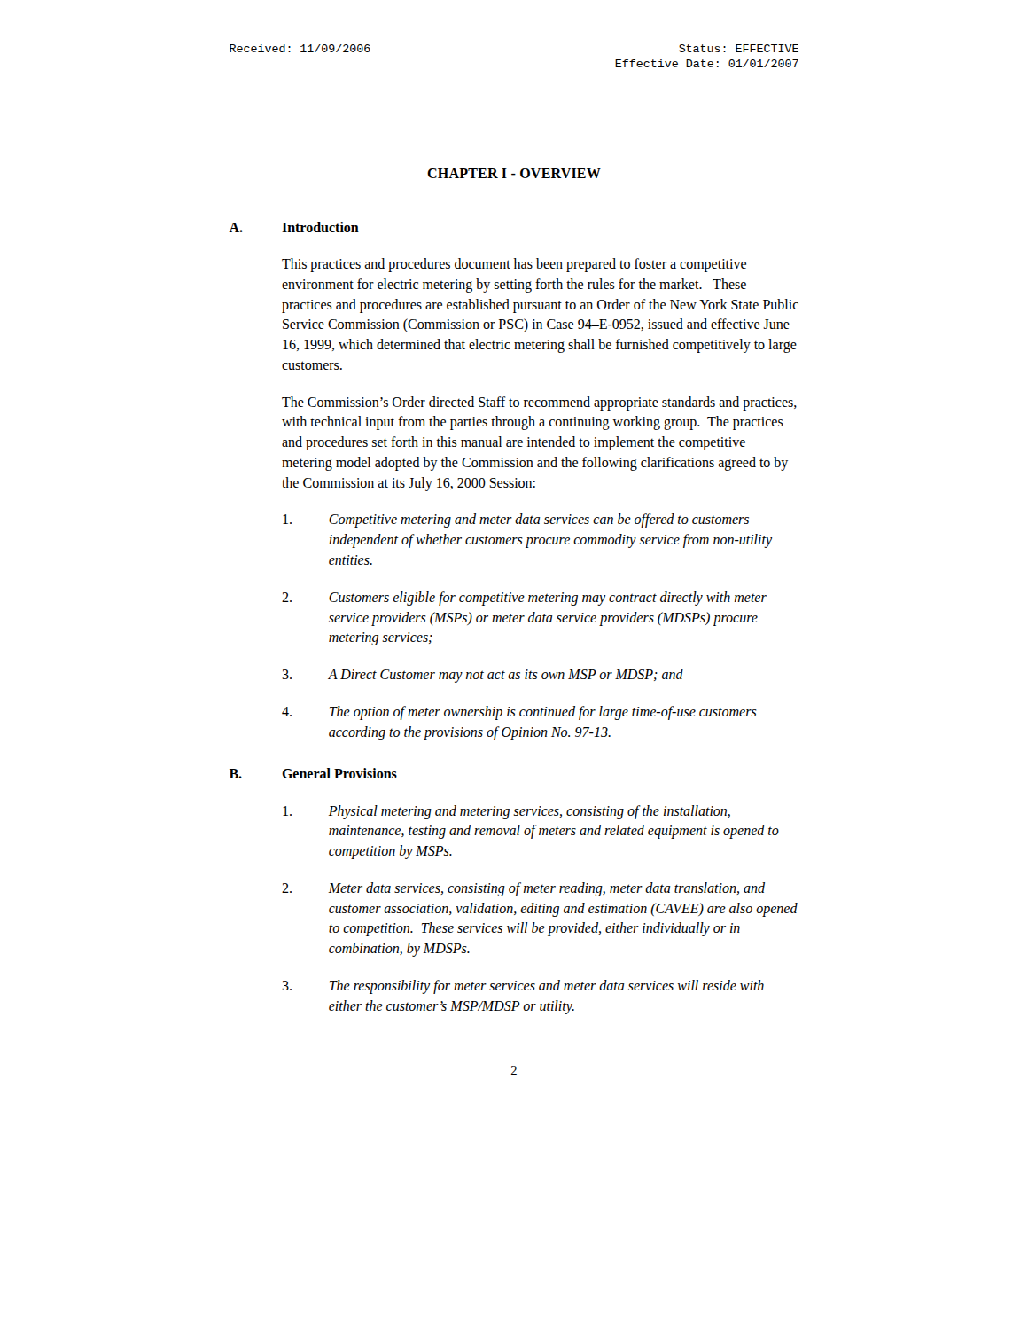Received: 11/09/2006
Status: EFFECTIVE
Effective Date: 01/01/2007
CHAPTER I - OVERVIEW
A. Introduction
This practices and procedures document has been prepared to foster a competitive environment for electric metering by setting forth the rules for the market. These practices and procedures are established pursuant to an Order of the New York State Public Service Commission (Commission or PSC) in Case 94–E-0952, issued and effective June 16, 1999, which determined that electric metering shall be furnished competitively to large customers.
The Commission’s Order directed Staff to recommend appropriate standards and practices, with technical input from the parties through a continuing working group. The practices and procedures set forth in this manual are intended to implement the competitive metering model adopted by the Commission and the following clarifications agreed to by the Commission at its July 16, 2000 Session:
1. Competitive metering and meter data services can be offered to customers independent of whether customers procure commodity service from non-utility entities.
2. Customers eligible for competitive metering may contract directly with meter service providers (MSPs) or meter data service providers (MDSPs) procure metering services;
3. A Direct Customer may not act as its own MSP or MDSP; and
4. The option of meter ownership is continued for large time-of-use customers according to the provisions of Opinion No. 97-13.
B. General Provisions
1. Physical metering and metering services, consisting of the installation, maintenance, testing and removal of meters and related equipment is opened to competition by MSPs.
2. Meter data services, consisting of meter reading, meter data translation, and customer association, validation, editing and estimation (CAVEE) are also opened to competition. These services will be provided, either individually or in combination, by MDSPs.
3. The responsibility for meter services and meter data services will reside with either the customer’s MSP/MDSP or utility.
2